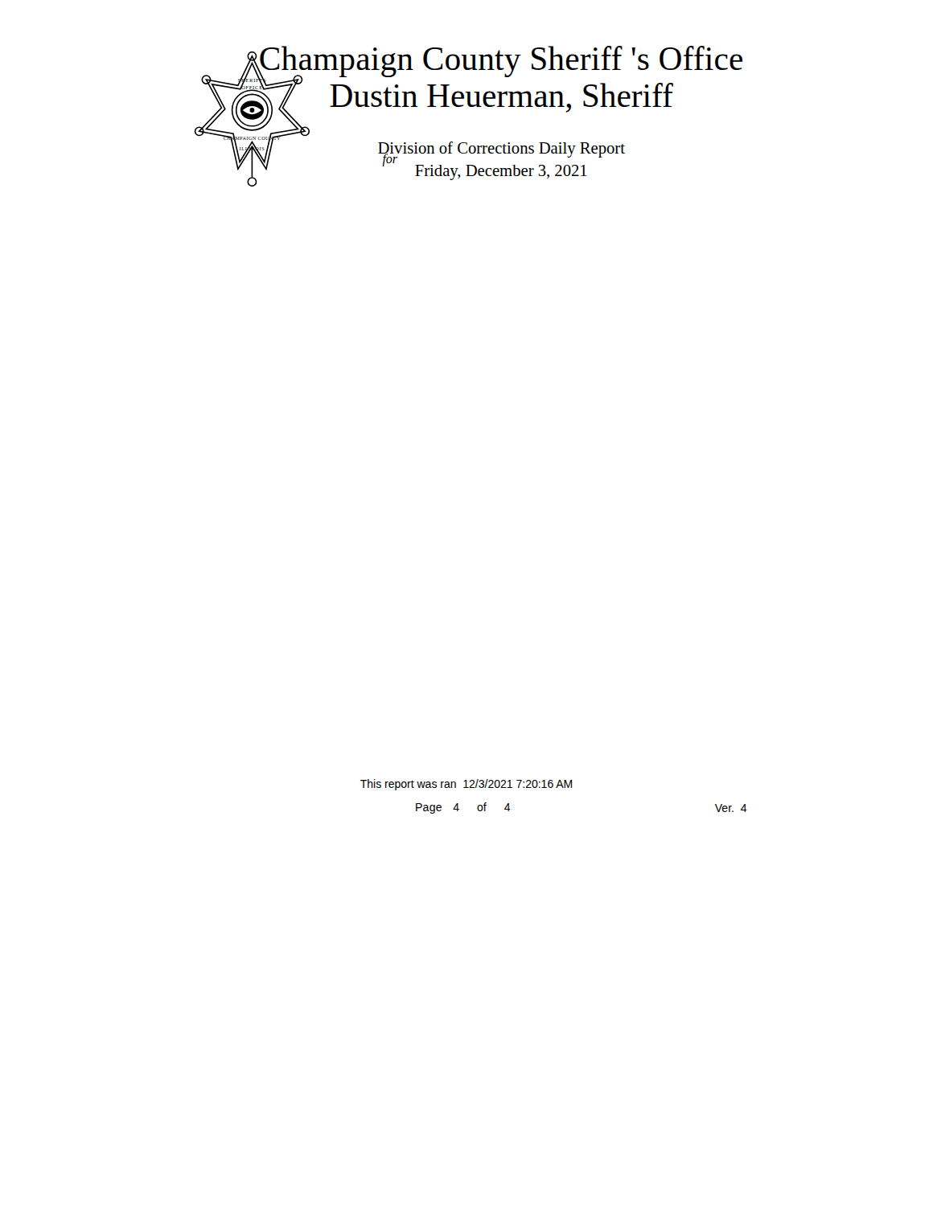SHERIFFS OFFICE CHAMPAIGN COUNTY ILLINOIS
Champaign County Sheriff 's Office
Dustin Heuerman, Sheriff
Division of Corrections Daily Report
for Friday, December 3, 2021
This report was ran 12/3/2021 7:20:16 AM
Page 4 of 4
Ver. 4